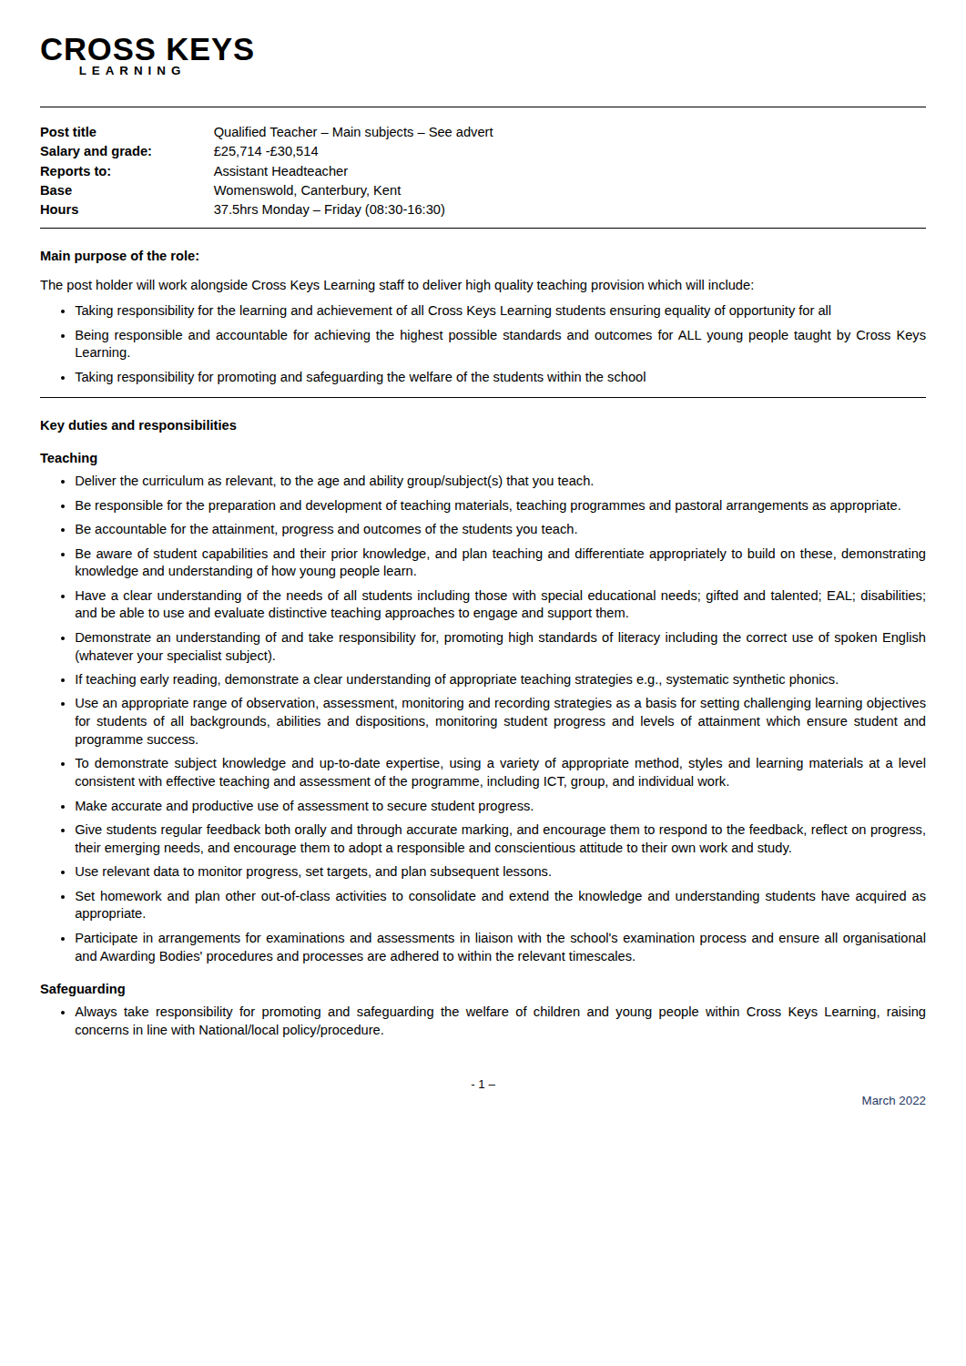CROSS KEYS
LEARNING
| Post title | Qualified Teacher – Main subjects – See advert |
| Salary and grade: | £25,714 -£30,514 |
| Reports to: | Assistant Headteacher |
| Base | Womenswold, Canterbury, Kent |
| Hours | 37.5hrs Monday – Friday (08:30-16:30) |
Main purpose of the role:
The post holder will work alongside Cross Keys Learning staff to deliver high quality teaching provision which will include:
Taking responsibility for the learning and achievement of all Cross Keys Learning students ensuring equality of opportunity for all
Being responsible and accountable for achieving the highest possible standards and outcomes for ALL young people taught by Cross Keys Learning.
Taking responsibility for promoting and safeguarding the welfare of the students within the school
Key duties and responsibilities
Teaching
Deliver the curriculum as relevant, to the age and ability group/subject(s) that you teach.
Be responsible for the preparation and development of teaching materials, teaching programmes and pastoral arrangements as appropriate.
Be accountable for the attainment, progress and outcomes of the students you teach.
Be aware of student capabilities and their prior knowledge, and plan teaching and differentiate appropriately to build on these, demonstrating knowledge and understanding of how young people learn.
Have a clear understanding of the needs of all students including those with special educational needs; gifted and talented; EAL; disabilities; and be able to use and evaluate distinctive teaching approaches to engage and support them.
Demonstrate an understanding of and take responsibility for, promoting high standards of literacy including the correct use of spoken English (whatever your specialist subject).
If teaching early reading, demonstrate a clear understanding of appropriate teaching strategies e.g., systematic synthetic phonics.
Use an appropriate range of observation, assessment, monitoring and recording strategies as a basis for setting challenging learning objectives for students of all backgrounds, abilities and dispositions, monitoring student progress and levels of attainment which ensure student and programme success.
To demonstrate subject knowledge and up-to-date expertise, using a variety of appropriate method, styles and learning materials at a level consistent with effective teaching and assessment of the programme, including ICT, group, and individual work.
Make accurate and productive use of assessment to secure student progress.
Give students regular feedback both orally and through accurate marking, and encourage them to respond to the feedback, reflect on progress, their emerging needs, and encourage them to adopt a responsible and conscientious attitude to their own work and study.
Use relevant data to monitor progress, set targets, and plan subsequent lessons.
Set homework and plan other out-of-class activities to consolidate and extend the knowledge and understanding students have acquired as appropriate.
Participate in arrangements for examinations and assessments in liaison with the school's examination process and ensure all organisational and Awarding Bodies' procedures and processes are adhered to within the relevant timescales.
Safeguarding
Always take responsibility for promoting and safeguarding the welfare of children and young people within Cross Keys Learning, raising concerns in line with National/local policy/procedure.
- 1 –
March 2022